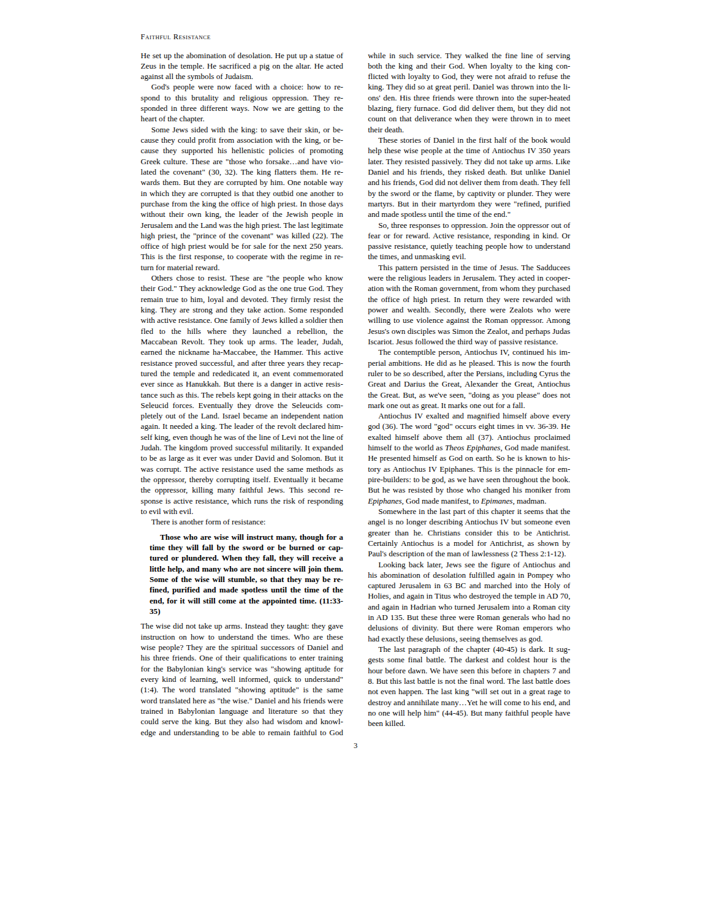Faithful Resistance
He set up the abomination of desolation. He put up a statue of Zeus in the temple. He sacrificed a pig on the altar. He acted against all the symbols of Judaism.
God's people were now faced with a choice: how to respond to this brutality and religious oppression. They responded in three different ways. Now we are getting to the heart of the chapter.
Some Jews sided with the king: to save their skin, or because they could profit from association with the king, or because they supported his hellenistic policies of promoting Greek culture. These are "those who forsake…and have violated the covenant" (30, 32). The king flatters them. He rewards them. But they are corrupted by him. One notable way in which they are corrupted is that they outbid one another to purchase from the king the office of high priest. In those days without their own king, the leader of the Jewish people in Jerusalem and the Land was the high priest. The last legitimate high priest, the "prince of the covenant" was killed (22). The office of high priest would be for sale for the next 250 years. This is the first response, to cooperate with the regime in return for material reward.
Others chose to resist. These are "the people who know their God." They acknowledge God as the one true God. They remain true to him, loyal and devoted. They firmly resist the king. They are strong and they take action. Some responded with active resistance. One family of Jews killed a soldier then fled to the hills where they launched a rebellion, the Maccabean Revolt. They took up arms. The leader, Judah, earned the nickname ha-Maccabee, the Hammer. This active resistance proved successful, and after three years they recaptured the temple and rededicated it, an event commemorated ever since as Hanukkah. But there is a danger in active resistance such as this. The rebels kept going in their attacks on the Seleucid forces. Eventually they drove the Seleucids completely out of the Land. Israel became an independent nation again. It needed a king. The leader of the revolt declared himself king, even though he was of the line of Levi not the line of Judah. The kingdom proved successful militarily. It expanded to be as large as it ever was under David and Solomon. But it was corrupt. The active resistance used the same methods as the oppressor, thereby corrupting itself. Eventually it became the oppressor, killing many faithful Jews. This second response is active resistance, which runs the risk of responding to evil with evil.
There is another form of resistance:
Those who are wise will instruct many, though for a time they will fall by the sword or be burned or captured or plundered. When they fall, they will receive a little help, and many who are not sincere will join them. Some of the wise will stumble, so that they may be refined, purified and made spotless until the time of the end, for it will still come at the appointed time. (11:33-35)
The wise did not take up arms. Instead they taught: they gave instruction on how to understand the times. Who are these wise people? They are the spiritual successors of Daniel and his three friends. One of their qualifications to enter training for the Babylonian king's service was "showing aptitude for every kind of learning, well informed, quick to understand" (1:4). The word translated "showing aptitude" is the same word translated here as "the wise." Daniel and his friends were trained in Babylonian language and literature so that they could serve the king. But they also had wisdom and knowledge and understanding to be able to remain faithful to God while in such service. They walked the fine line of serving both the king and their God. When loyalty to the king conflicted with loyalty to God, they were not afraid to refuse the king. They did so at great peril. Daniel was thrown into the lions' den. His three friends were thrown into the super-heated blazing, fiery furnace. God did deliver them, but they did not count on that deliverance when they were thrown in to meet their death.
These stories of Daniel in the first half of the book would help these wise people at the time of Antiochus IV 350 years later. They resisted passively. They did not take up arms. Like Daniel and his friends, they risked death. But unlike Daniel and his friends, God did not deliver them from death. They fell by the sword or the flame, by captivity or plunder. They were martyrs. But in their martyrdom they were "refined, purified and made spotless until the time of the end."
So, three responses to oppression. Join the oppressor out of fear or for reward. Active resistance, responding in kind. Or passive resistance, quietly teaching people how to understand the times, and unmasking evil.
This pattern persisted in the time of Jesus. The Sadducees were the religious leaders in Jerusalem. They acted in cooperation with the Roman government, from whom they purchased the office of high priest. In return they were rewarded with power and wealth. Secondly, there were Zealots who were willing to use violence against the Roman oppressor. Among Jesus's own disciples was Simon the Zealot, and perhaps Judas Iscariot. Jesus followed the third way of passive resistance.
The contemptible person, Antiochus IV, continued his imperial ambitions. He did as he pleased. This is now the fourth ruler to be so described, after the Persians, including Cyrus the Great and Darius the Great, Alexander the Great, Antiochus the Great. But, as we've seen, "doing as you please" does not mark one out as great. It marks one out for a fall.
Antiochus IV exalted and magnified himself above every god (36). The word "god" occurs eight times in vv. 36-39. He exalted himself above them all (37). Antiochus proclaimed himself to the world as Theos Epiphanes, God made manifest. He presented himself as God on earth. So he is known to history as Antiochus IV Epiphanes. This is the pinnacle for empire-builders: to be god, as we have seen throughout the book. But he was resisted by those who changed his moniker from Epiphanes, God made manifest, to Epimanes, madman.
Somewhere in the last part of this chapter it seems that the angel is no longer describing Antiochus IV but someone even greater than he. Christians consider this to be Antichrist. Certainly Antiochus is a model for Antichrist, as shown by Paul's description of the man of lawlessness (2 Thess 2:1-12).
Looking back later, Jews see the figure of Antiochus and his abomination of desolation fulfilled again in Pompey who captured Jerusalem in 63 BC and marched into the Holy of Holies, and again in Titus who destroyed the temple in AD 70, and again in Hadrian who turned Jerusalem into a Roman city in AD 135. But these three were Roman generals who had no delusions of divinity. But there were Roman emperors who had exactly these delusions, seeing themselves as god.
The last paragraph of the chapter (40-45) is dark. It suggests some final battle. The darkest and coldest hour is the hour before dawn. We have seen this before in chapters 7 and 8. But this last battle is not the final word. The last battle does not even happen. The last king "will set out in a great rage to destroy and annihilate many…Yet he will come to his end, and no one will help him" (44-45). But many faithful people have been killed.
3